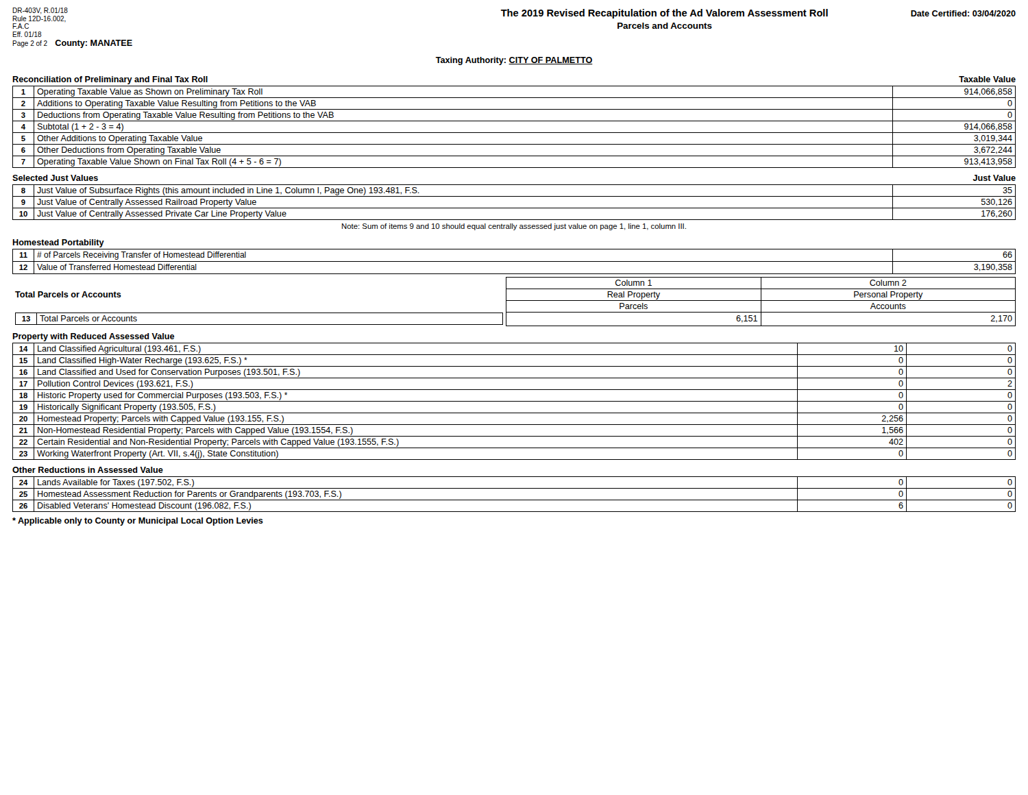DR-403V, R.01/18
Rule 12D-16.002,
F.A.C
Eff. 01/18
Page 2 of 2 County: MANATEE
The 2019 Revised Recapitulation of the Ad Valorem Assessment Roll
Parcels and Accounts
Date Certified: 03/04/2020
Taxing Authority: CITY OF PALMETTO
Reconciliation of Preliminary and Final Tax Roll
Taxable Value
| 1 | Operating Taxable Value as Shown on Preliminary Tax Roll | 914,066,858 |
| 2 | Additions to Operating Taxable Value Resulting from Petitions to the VAB | 0 |
| 3 | Deductions from Operating Taxable Value Resulting from Petitions to the VAB | 0 |
| 4 | Subtotal (1 + 2 - 3 = 4) | 914,066,858 |
| 5 | Other Additions to Operating Taxable Value | 3,019,344 |
| 6 | Other Deductions from Operating Taxable Value | 3,672,244 |
| 7 | Operating Taxable Value Shown on Final Tax Roll (4 + 5 - 6 = 7) | 913,413,958 |
Selected Just Values
Just Value
| 8 | Just Value of Subsurface Rights (this amount included in Line 1, Column I, Page One) 193.481, F.S. | 35 |
| 9 | Just Value of Centrally Assessed Railroad Property Value | 530,126 |
| 10 | Just Value of Centrally Assessed Private Car Line Property Value | 176,260 |
Note: Sum of items 9 and 10 should equal centrally assessed just value on page 1, line 1, column III.
Homestead Portability
| 11 | # of Parcels Receiving Transfer of Homestead Differential | 66 |
| 12 | Value of Transferred Homestead Differential | 3,190,358 |
| Total Parcels or Accounts | Column 1 | Column 2 |
| Real Property | Personal Property |
| Parcels | Accounts |
| / 13 / Total Parcels or Accounts / | 6,151 | 2,170 |
Property with Reduced Assessed Value
| 14 | Land Classified Agricultural (193.461, F.S.) | 10 | 0 |
| 15 | Land Classified High-Water Recharge (193.625, F.S.) * | 0 | 0 |
| 16 | Land Classified and Used for Conservation Purposes (193.501, F.S.) | 0 | 0 |
| 17 | Pollution Control Devices (193.621, F.S.) | 0 | 2 |
| 18 | Historic Property used for Commercial Purposes (193.503, F.S.) * | 0 | 0 |
| 19 | Historically Significant Property (193.505, F.S.) | 0 | 0 |
| 20 | Homestead Property; Parcels with Capped Value (193.155, F.S.) | 2,256 | 0 |
| 21 | Non-Homestead Residential Property; Parcels with Capped Value (193.1554, F.S.) | 1,566 | 0 |
| 22 | Certain Residential and Non-Residential Property; Parcels with Capped Value (193.1555, F.S.) | 402 | 0 |
| 23 | Working Waterfront Property (Art. VII, s.4(j), State Constitution) | 0 | 0 |
Other Reductions in Assessed Value
| 24 | Lands Available for Taxes (197.502, F.S.) | 0 | 0 |
| 25 | Homestead Assessment Reduction for Parents or Grandparents (193.703, F.S.) | 0 | 0 |
| 26 | Disabled Veterans' Homestead Discount (196.082, F.S.) | 6 | 0 |
* Applicable only to County or Municipal Local Option Levies